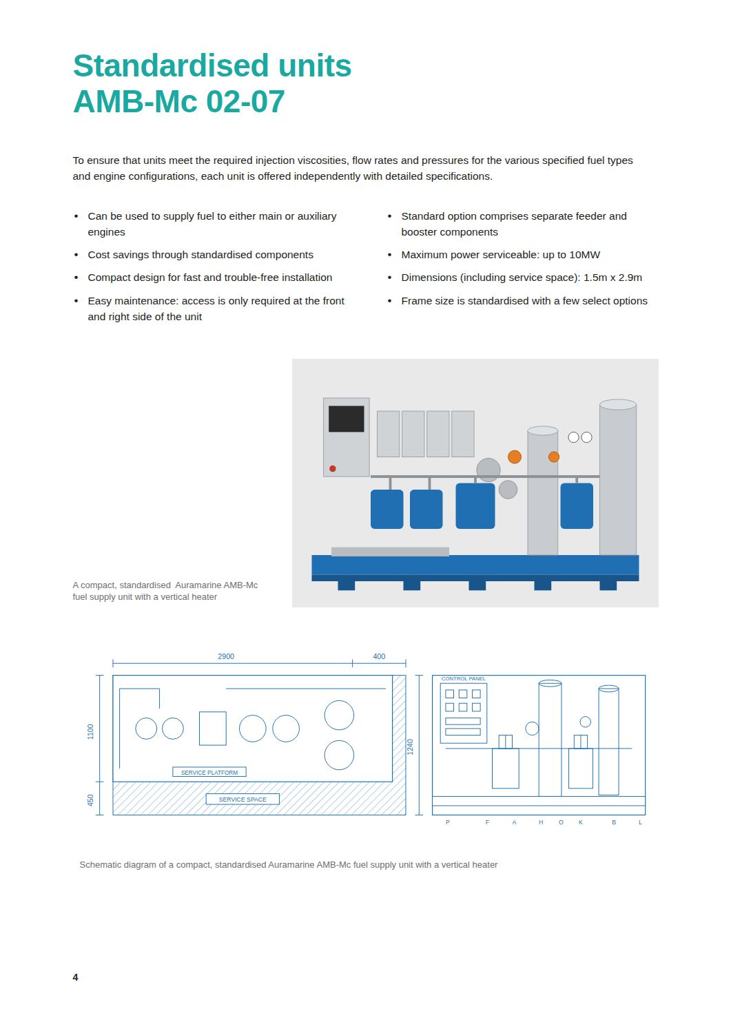Standardised units
AMB-Mc 02-07
To ensure that units meet the required injection viscosities, flow rates and pressures for the various specified fuel types and engine configurations, each unit is offered independently with detailed specifications.
Can be used to supply fuel to either main or auxiliary engines
Cost savings through standardised components
Compact design for fast and trouble-free installation
Easy maintenance: access is only required at the front and right side of the unit
Standard option comprises separate feeder and booster components
Maximum power serviceable: up to 10MW
Dimensions (including service space): 1.5m x 2.9m
Frame size is standardised with a few select options
A compact, standardised Auramarine AMB-Mc
fuel supply unit with a vertical heater
2900 400 1100 450 SERVICE PLATFORM SERVICE SPACE 1240 CONTROL PANEL P F A H O K B L
Schematic diagram of a compact, standardised Auramarine AMB-Mc fuel supply unit with a vertical heater
4